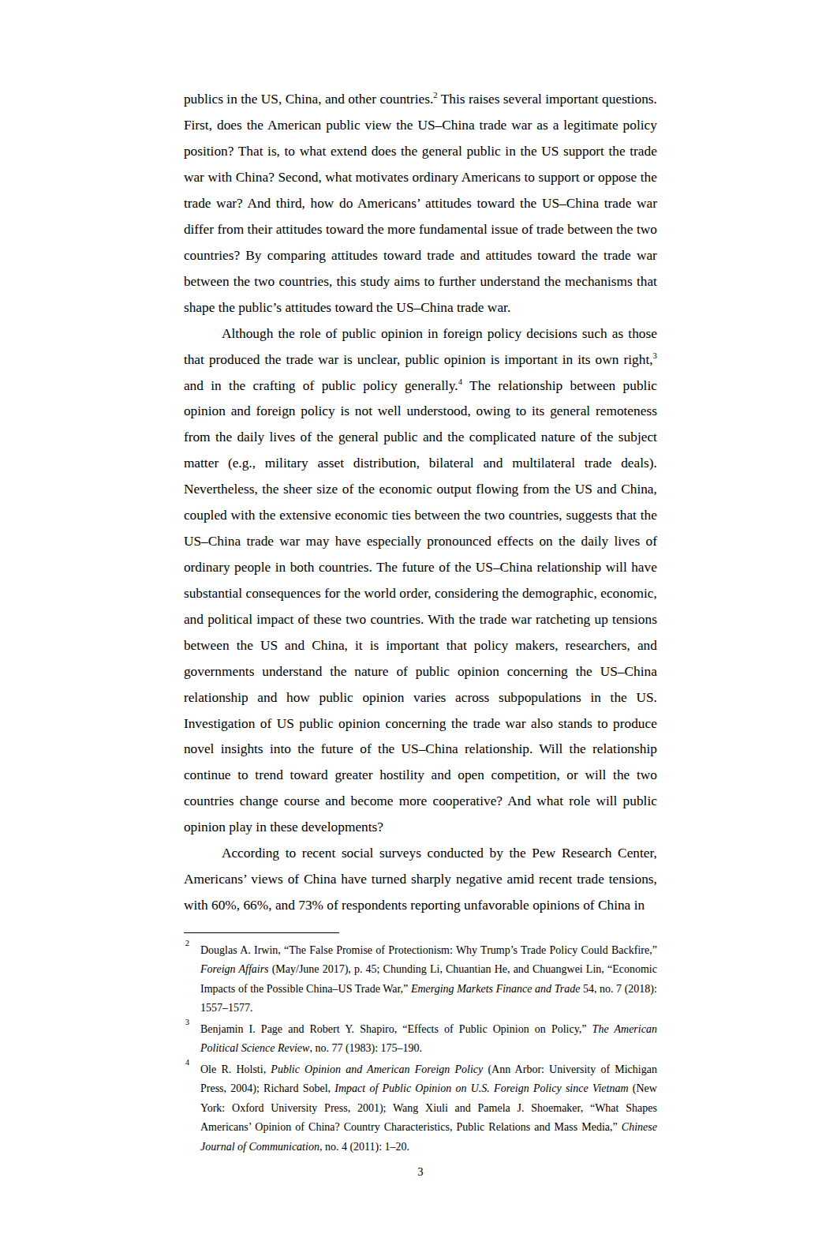publics in the US, China, and other countries.2 This raises several important questions. First, does the American public view the US–China trade war as a legitimate policy position? That is, to what extend does the general public in the US support the trade war with China? Second, what motivates ordinary Americans to support or oppose the trade war? And third, how do Americans’ attitudes toward the US–China trade war differ from their attitudes toward the more fundamental issue of trade between the two countries? By comparing attitudes toward trade and attitudes toward the trade war between the two countries, this study aims to further understand the mechanisms that shape the public’s attitudes toward the US–China trade war.
Although the role of public opinion in foreign policy decisions such as those that produced the trade war is unclear, public opinion is important in its own right,3 and in the crafting of public policy generally.4 The relationship between public opinion and foreign policy is not well understood, owing to its general remoteness from the daily lives of the general public and the complicated nature of the subject matter (e.g., military asset distribution, bilateral and multilateral trade deals). Nevertheless, the sheer size of the economic output flowing from the US and China, coupled with the extensive economic ties between the two countries, suggests that the US–China trade war may have especially pronounced effects on the daily lives of ordinary people in both countries. The future of the US–China relationship will have substantial consequences for the world order, considering the demographic, economic, and political impact of these two countries. With the trade war ratcheting up tensions between the US and China, it is important that policy makers, researchers, and governments understand the nature of public opinion concerning the US–China relationship and how public opinion varies across subpopulations in the US. Investigation of US public opinion concerning the trade war also stands to produce novel insights into the future of the US–China relationship. Will the relationship continue to trend toward greater hostility and open competition, or will the two countries change course and become more cooperative? And what role will public opinion play in these developments?
According to recent social surveys conducted by the Pew Research Center, Americans’ views of China have turned sharply negative amid recent trade tensions, with 60%, 66%, and 73% of respondents reporting unfavorable opinions of China in
Douglas A. Irwin, “The False Promise of Protectionism: Why Trump’s Trade Policy Could Backfire,” Foreign Affairs (May/June 2017), p. 45; Chunding Li, Chuantian He, and Chuangwei Lin, “Economic Impacts of the Possible China–US Trade War,” Emerging Markets Finance and Trade 54, no. 7 (2018): 1557–1577.
Benjamin I. Page and Robert Y. Shapiro, “Effects of Public Opinion on Policy,” The American Political Science Review, no. 77 (1983): 175–190.
Ole R. Holsti, Public Opinion and American Foreign Policy (Ann Arbor: University of Michigan Press, 2004); Richard Sobel, Impact of Public Opinion on U.S. Foreign Policy since Vietnam (New York: Oxford University Press, 2001); Wang Xiuli and Pamela J. Shoemaker, “What Shapes Americans’ Opinion of China? Country Characteristics, Public Relations and Mass Media,” Chinese Journal of Communication, no. 4 (2011): 1–20.
3